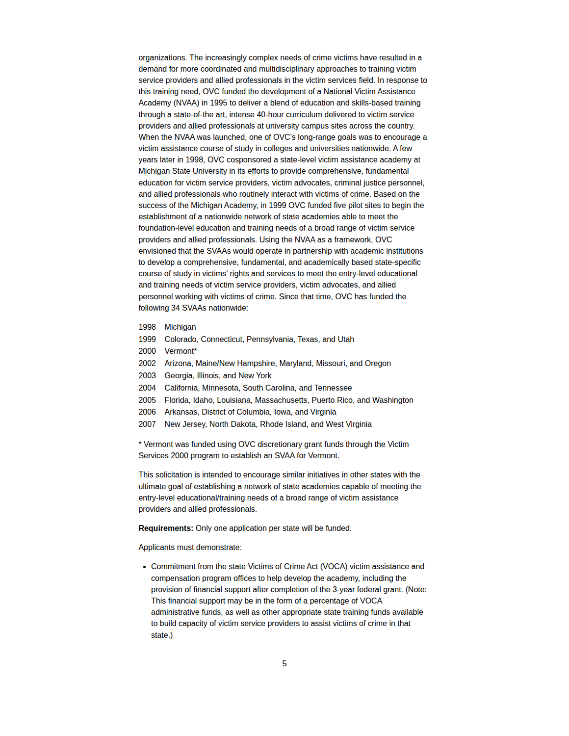organizations. The increasingly complex needs of crime victims have resulted in a demand for more coordinated and multidisciplinary approaches to training victim service providers and allied professionals in the victim services field. In response to this training need, OVC funded the development of a National Victim Assistance Academy (NVAA) in 1995 to deliver a blend of education and skills-based training through a state-of-the art, intense 40-hour curriculum delivered to victim service providers and allied professionals at university campus sites across the country. When the NVAA was launched, one of OVC’s long-range goals was to encourage a victim assistance course of study in colleges and universities nationwide. A few years later in 1998, OVC cosponsored a state-level victim assistance academy at Michigan State University in its efforts to provide comprehensive, fundamental education for victim service providers, victim advocates, criminal justice personnel, and allied professionals who routinely interact with victims of crime. Based on the success of the Michigan Academy, in 1999 OVC funded five pilot sites to begin the establishment of a nationwide network of state academies able to meet the foundation-level education and training needs of a broad range of victim service providers and allied professionals. Using the NVAA as a framework, OVC envisioned that the SVAAs would operate in partnership with academic institutions to develop a comprehensive, fundamental, and academically based state-specific course of study in victims’ rights and services to meet the entry-level educational and training needs of victim service providers, victim advocates, and allied personnel working with victims of crime. Since that time, OVC has funded the following 34 SVAAs nationwide:
| 1998 | Michigan |
| 1999 | Colorado, Connecticut, Pennsylvania, Texas, and Utah |
| 2000 | Vermont* |
| 2002 | Arizona, Maine/New Hampshire, Maryland, Missouri, and Oregon |
| 2003 | Georgia, Illinois, and New York |
| 2004 | California, Minnesota, South Carolina, and Tennessee |
| 2005 | Florida, Idaho, Louisiana, Massachusetts, Puerto Rico, and Washington |
| 2006 | Arkansas, District of Columbia, Iowa, and Virginia |
| 2007 | New Jersey, North Dakota, Rhode Island, and West Virginia |
* Vermont was funded using OVC discretionary grant funds through the Victim Services 2000 program to establish an SVAA for Vermont.
This solicitation is intended to encourage similar initiatives in other states with the ultimate goal of establishing a network of state academies capable of meeting the entry-level educational/training needs of a broad range of victim assistance providers and allied professionals.
Requirements: Only one application per state will be funded.
Applicants must demonstrate:
Commitment from the state Victims of Crime Act (VOCA) victim assistance and compensation program offices to help develop the academy, including the provision of financial support after completion of the 3-year federal grant. (Note: This financial support may be in the form of a percentage of VOCA administrative funds, as well as other appropriate state training funds available to build capacity of victim service providers to assist victims of crime in that state.)
5